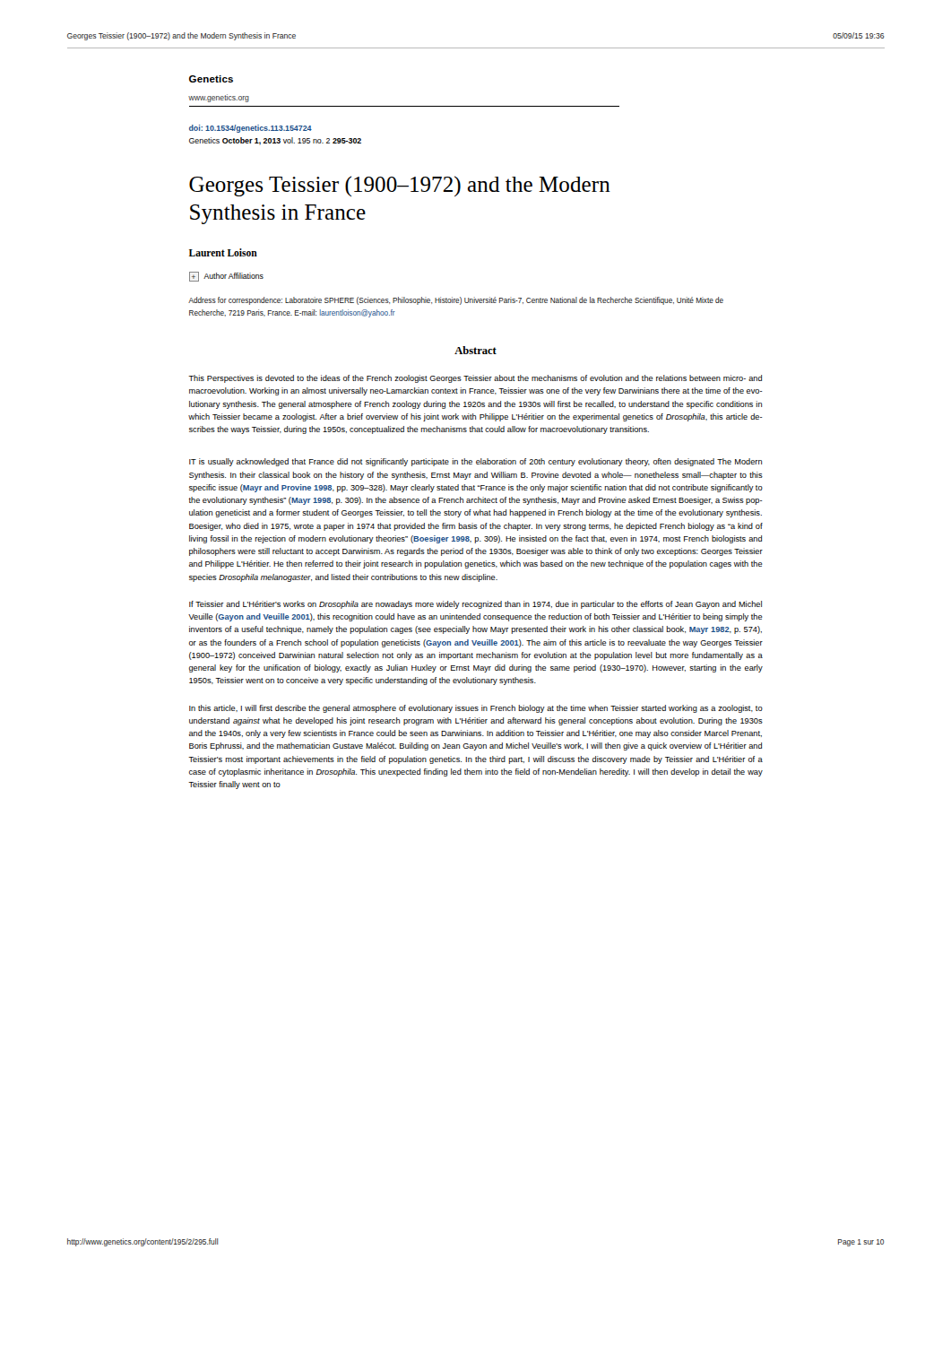Georges Teissier (1900–1972) and the Modern Synthesis in France
05/09/15 19:36
Genetics
www.genetics.org
doi: 10.1534/genetics.113.154724
Genetics October 1, 2013 vol. 195 no. 2 295-302
Georges Teissier (1900–1972) and the Modern
Synthesis in France
Laurent Loison
+ Author Affiliations
Address for correspondence: Laboratoire SPHERE (Sciences, Philosophie, Histoire) Université Paris-7, Centre National de la Recherche Scientifique, Unité Mixte de Recherche, 7219 Paris, France. E-mail: laurentloison@yahoo.fr
Abstract
This Perspectives is devoted to the ideas of the French zoologist Georges Teissier about the mechanisms of evolution and the relations between micro- and macroevolution. Working in an almost universally neo-Lamarckian context in France, Teissier was one of the very few Darwinians there at the time of the evolutionary synthesis. The general atmosphere of French zoology during the 1920s and the 1930s will first be recalled, to understand the specific conditions in which Teissier became a zoologist. After a brief overview of his joint work with Philippe L'Héritier on the experimental genetics of Drosophila, this article describes the ways Teissier, during the 1950s, conceptualized the mechanisms that could allow for macroevolutionary transitions.
IT is usually acknowledged that France did not significantly participate in the elaboration of 20th century evolutionary theory, often designated The Modern Synthesis. In their classical book on the history of the synthesis, Ernst Mayr and William B. Provine devoted a whole— nonetheless small—chapter to this specific issue (Mayr and Provine 1998, pp. 309–328). Mayr clearly stated that “France is the only major scientific nation that did not contribute significantly to the evolutionary synthesis” (Mayr 1998, p. 309). In the absence of a French architect of the synthesis, Mayr and Provine asked Ernest Boesiger, a Swiss population geneticist and a former student of Georges Teissier, to tell the story of what had happened in French biology at the time of the evolutionary synthesis. Boesiger, who died in 1975, wrote a paper in 1974 that provided the firm basis of the chapter. In very strong terms, he depicted French biology as “a kind of living fossil in the rejection of modern evolutionary theories” (Boesiger 1998, p. 309). He insisted on the fact that, even in 1974, most French biologists and philosophers were still reluctant to accept Darwinism. As regards the period of the 1930s, Boesiger was able to think of only two exceptions: Georges Teissier and Philippe L'Héritier. He then referred to their joint research in population genetics, which was based on the new technique of the population cages with the species Drosophila melanogaster, and listed their contributions to this new discipline.
If Teissier and L'Héritier's works on Drosophila are nowadays more widely recognized than in 1974, due in particular to the efforts of Jean Gayon and Michel Veuille (Gayon and Veuille 2001), this recognition could have as an unintended consequence the reduction of both Teissier and L'Héritier to being simply the inventors of a useful technique, namely the population cages (see especially how Mayr presented their work in his other classical book, Mayr 1982, p. 574), or as the founders of a French school of population geneticists (Gayon and Veuille 2001). The aim of this article is to reevaluate the way Georges Teissier (1900–1972) conceived Darwinian natural selection not only as an important mechanism for evolution at the population level but more fundamentally as a general key for the unification of biology, exactly as Julian Huxley or Ernst Mayr did during the same period (1930–1970). However, starting in the early 1950s, Teissier went on to conceive a very specific understanding of the evolutionary synthesis.
In this article, I will first describe the general atmosphere of evolutionary issues in French biology at the time when Teissier started working as a zoologist, to understand against what he developed his joint research program with L'Héritier and afterward his general conceptions about evolution. During the 1930s and the 1940s, only a very few scientists in France could be seen as Darwinians. In addition to Teissier and L'Héritier, one may also consider Marcel Prenant, Boris Ephrussi, and the mathematician Gustave Malécot. Building on Jean Gayon and Michel Veuille's work, I will then give a quick overview of L'Héritier and Teissier's most important achievements in the field of population genetics. In the third part, I will discuss the discovery made by Teissier and L'Héritier of a case of cytoplasmic inheritance in Drosophila. This unexpected finding led them into the field of non-Mendelian heredity. I will then develop in detail the way Teissier finally went on to
http://www.genetics.org/content/195/2/295.full
Page 1 sur 10